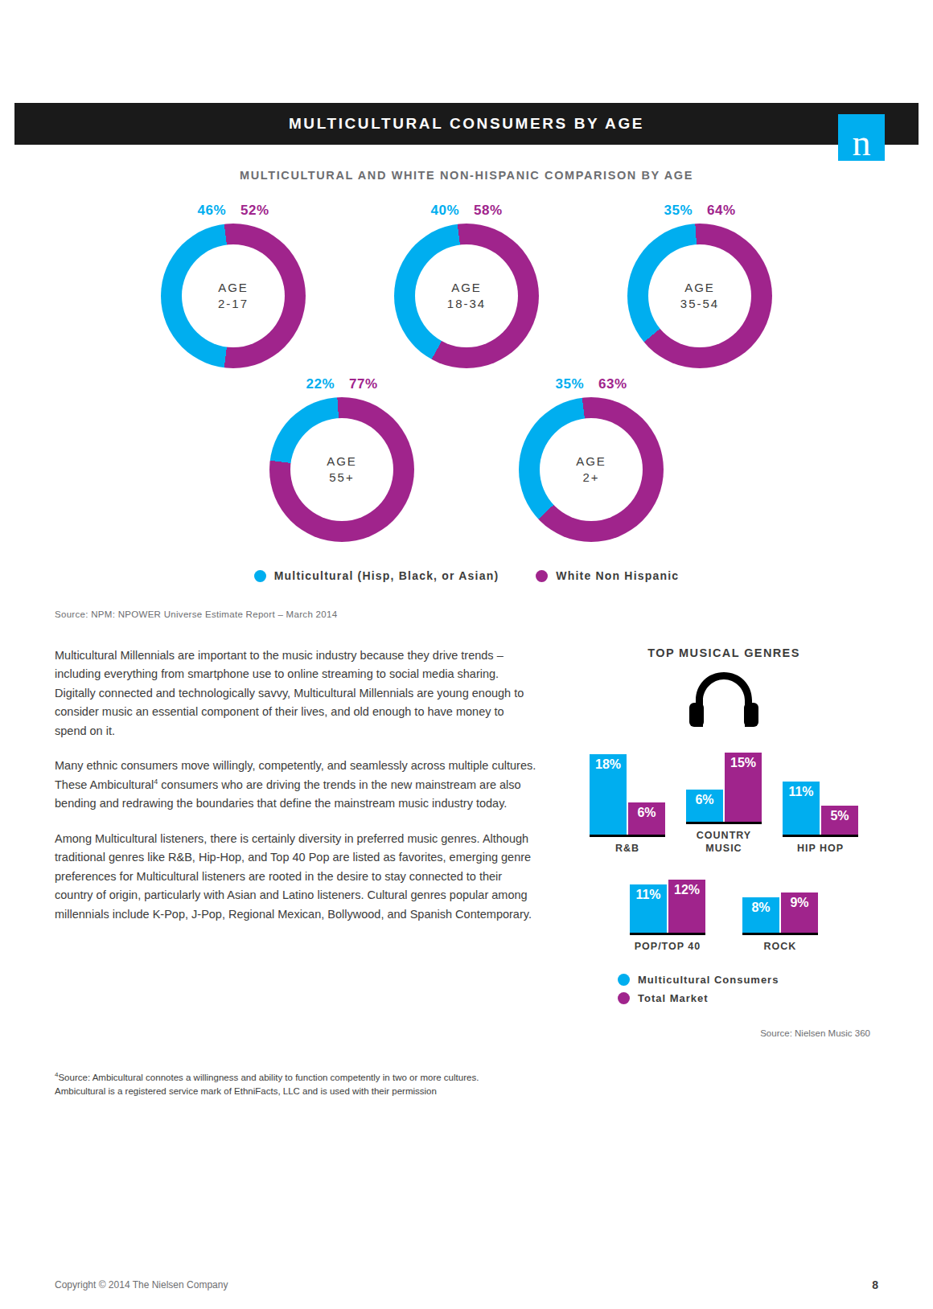n
Multicultural Consumers by Age
Multicultural and White Non-Hispanic Comparison by Age
46% 52%
AGE 2-17
40% 58%
AGE 18-34
35% 64%
AGE 35-54
22% 77%
AGE 55+
35% 63%
AGE 2+
Multicultural (Hisp, Black, or Asian)
White Non Hispanic
Source: NPM: NPOWER Universe Estimate Report – March 2014
Multicultural Millennials are important to the music industry because they drive trends – including everything from smartphone use to online streaming to social media sharing. Digitally connected and technologically savvy, Multicultural Millennials are young enough to consider music an essential component of their lives, and old enough to have money to spend on it.
Many ethnic consumers move willingly, competently, and seamlessly across multiple cultures. These Ambicultural4 consumers who are driving the trends in the new mainstream are also bending and redrawing the boundaries that define the mainstream music industry today.
Among Multicultural listeners, there is certainly diversity in preferred music genres. Although traditional genres like R&B, Hip-Hop, and Top 40 Pop are listed as favorites, emerging genre preferences for Multicultural listeners are rooted in the desire to stay connected to their country of origin, particularly with Asian and Latino listeners. Cultural genres popular among millennials include K-Pop, J-Pop, Regional Mexican, Bollywood, and Spanish Contemporary.
Top Musical Genres
18%
6%
R&B
6%
15%
Country
Music
11%
5%
Hip Hop
11%
12%
Pop/Top 40
8%
9%
Rock
Multicultural Consumers
Total Market
Source: Nielsen Music 360
4Source: Ambicultural connotes a willingness and ability to function competently in two or more cultures.
Ambicultural is a registered service mark of EthniFacts, LLC and is used with their permission
Copyright © 2014 The Nielsen Company
8